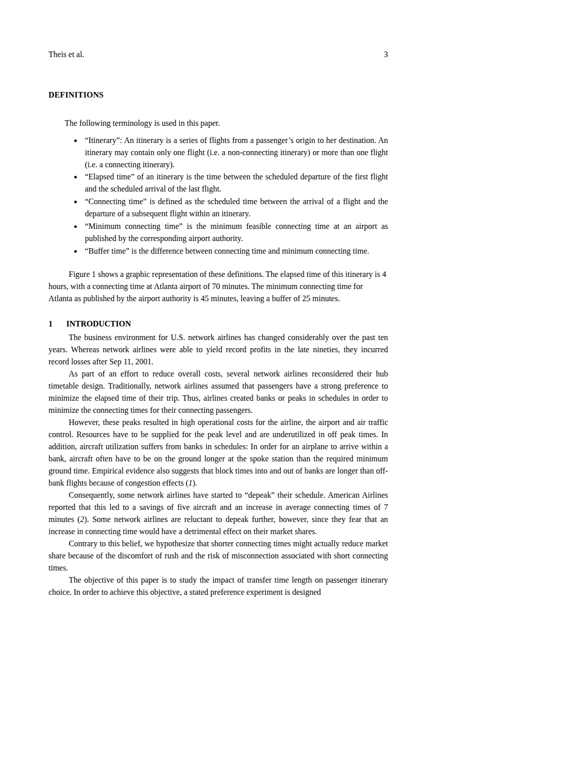Theis et al. 3
DEFINITIONS
The following terminology is used in this paper.
“Itinerary”: An itinerary is a series of flights from a passenger’s origin to her destination. An itinerary may contain only one flight (i.e. a non-connecting itinerary) or more than one flight (i.e. a connecting itinerary).
“Elapsed time” of an itinerary is the time between the scheduled departure of the first flight and the scheduled arrival of the last flight.
“Connecting time” is defined as the scheduled time between the arrival of a flight and the departure of a subsequent flight within an itinerary.
“Minimum connecting time” is the minimum feasible connecting time at an airport as published by the corresponding airport authority.
“Buffer time” is the difference between connecting time and minimum connecting time.
Figure 1 shows a graphic representation of these definitions. The elapsed time of this itinerary is 4 hours, with a connecting time at Atlanta airport of 70 minutes. The minimum connecting time for Atlanta as published by the airport authority is 45 minutes, leaving a buffer of 25 minutes.
1 INTRODUCTION
The business environment for U.S. network airlines has changed considerably over the past ten years. Whereas network airlines were able to yield record profits in the late nineties, they incurred record losses after Sep 11, 2001.
As part of an effort to reduce overall costs, several network airlines reconsidered their hub timetable design. Traditionally, network airlines assumed that passengers have a strong preference to minimize the elapsed time of their trip. Thus, airlines created banks or peaks in schedules in order to minimize the connecting times for their connecting passengers.
However, these peaks resulted in high operational costs for the airline, the airport and air traffic control. Resources have to be supplied for the peak level and are underutilized in off peak times. In addition, aircraft utilization suffers from banks in schedules: In order for an airplane to arrive within a bank, aircraft often have to be on the ground longer at the spoke station than the required minimum ground time. Empirical evidence also suggests that block times into and out of banks are longer than off-bank flights because of congestion effects (1).
Consequently, some network airlines have started to “depeak” their schedule. American Airlines reported that this led to a savings of five aircraft and an increase in average connecting times of 7 minutes (2). Some network airlines are reluctant to depeak further, however, since they fear that an increase in connecting time would have a detrimental effect on their market shares.
Contrary to this belief, we hypothesize that shorter connecting times might actually reduce market share because of the discomfort of rush and the risk of misconnection associated with short connecting times.
The objective of this paper is to study the impact of transfer time length on passenger itinerary choice. In order to achieve this objective, a stated preference experiment is designed